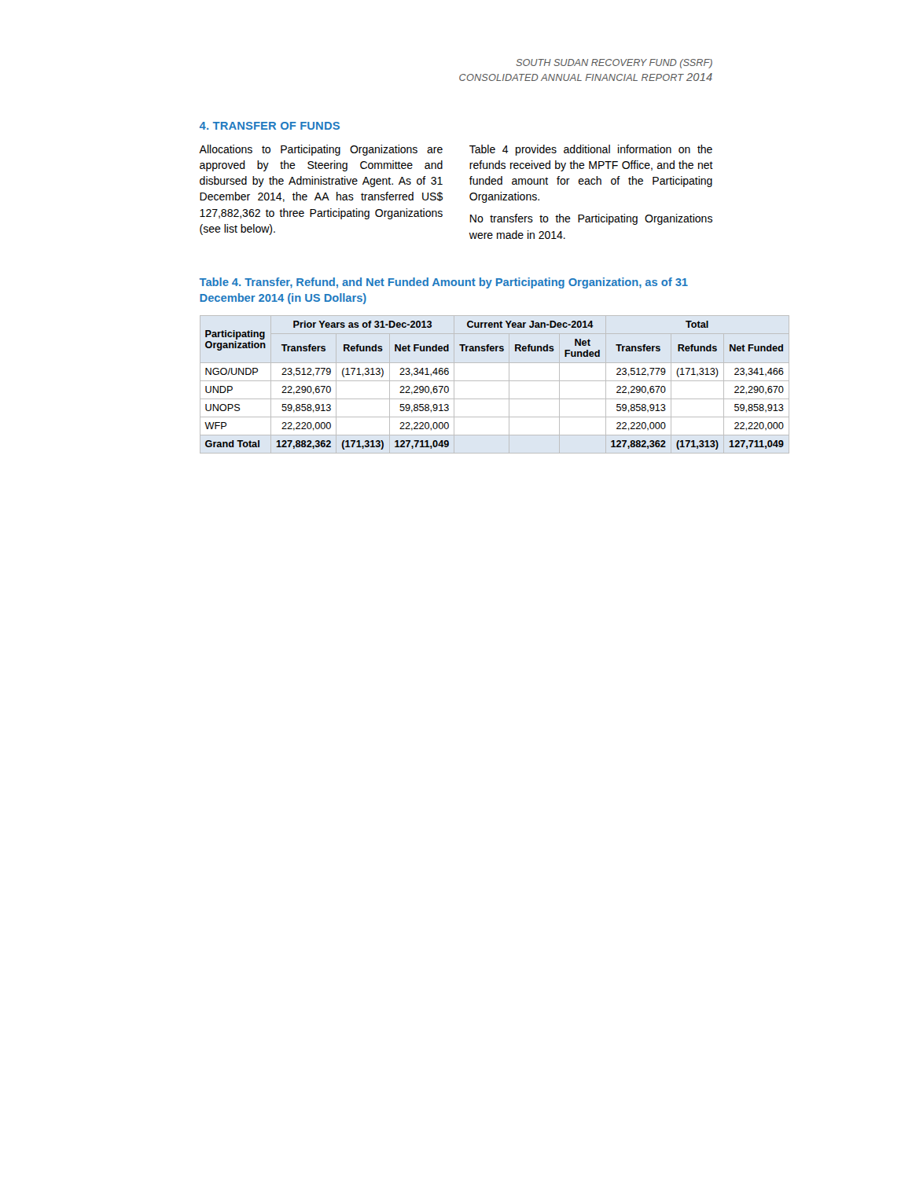SOUTH SUDAN RECOVERY FUND (SSRF)
CONSOLIDATED ANNUAL FINANCIAL REPORT 2014
4. TRANSFER OF FUNDS
Allocations to Participating Organizations are approved by the Steering Committee and disbursed by the Administrative Agent. As of 31 December 2014, the AA has transferred US$ 127,882,362 to three Participating Organizations (see list below).
Table 4 provides additional information on the refunds received by the MPTF Office, and the net funded amount for each of the Participating Organizations.
No transfers to the Participating Organizations were made in 2014.
Table 4. Transfer, Refund, and Net Funded Amount by Participating Organization, as of 31 December 2014 (in US Dollars)
| Participating Organization | Prior Years as of 31-Dec-2013 | Current Year Jan-Dec-2014 | Total |
| --- | --- | --- | --- |
| Transfers | Refunds | Net Funded | Transfers | Refunds | Net Funded | Transfers | Refunds | Net Funded |
| NGO/UNDP | 23,512,779 | (171,313) | 23,341,466 | | | | 23,512,779 | (171,313) | 23,341,466 |
| UNDP | 22,290,670 | | 22,290,670 | | | | 22,290,670 | | 22,290,670 |
| UNOPS | 59,858,913 | | 59,858,913 | | | | 59,858,913 | | 59,858,913 |
| WFP | 22,220,000 | | 22,220,000 | | | | 22,220,000 | | 22,220,000 |
| Grand Total | 127,882,362 | (171,313) | 127,711,049 | | | | 127,882,362 | (171,313) | 127,711,049 |